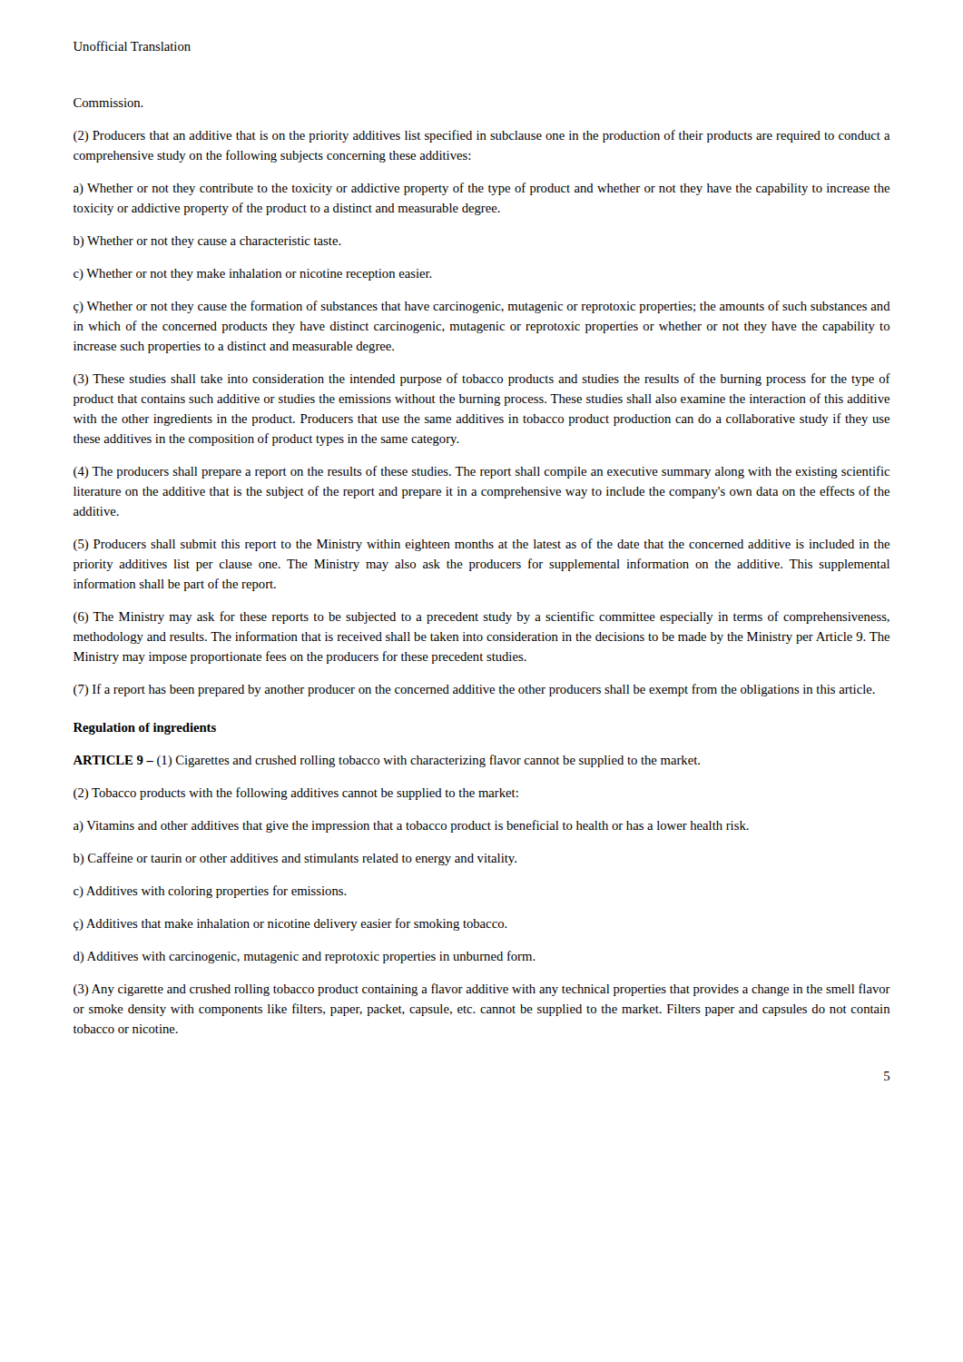Unofficial Translation
Commission.
(2) Producers that an additive that is on the priority additives list specified in subclause one in the production of their products are required to conduct a comprehensive study on the following subjects concerning these additives:
a) Whether or not they contribute to the toxicity or addictive property of the type of product and whether or not they have the capability to increase the toxicity or addictive property of the product to a distinct and measurable degree.
b) Whether or not they cause a characteristic taste.
c) Whether or not they make inhalation or nicotine reception easier.
ç) Whether or not they cause the formation of substances that have carcinogenic, mutagenic or reprotoxic properties; the amounts of such substances and in which of the concerned products they have distinct carcinogenic, mutagenic or reprotoxic properties or whether or not they have the capability to increase such properties to a distinct and measurable degree.
(3) These studies shall take into consideration the intended purpose of tobacco products and studies the results of the burning process for the type of product that contains such additive or studies the emissions without the burning process. These studies shall also examine the interaction of this additive with the other ingredients in the product. Producers that use the same additives in tobacco product production can do a collaborative study if they use these additives in the composition of product types in the same category.
(4) The producers shall prepare a report on the results of these studies. The report shall compile an executive summary along with the existing scientific literature on the additive that is the subject of the report and prepare it in a comprehensive way to include the company's own data on the effects of the additive.
(5) Producers shall submit this report to the Ministry within eighteen months at the latest as of the date that the concerned additive is included in the priority additives list per clause one. The Ministry may also ask the producers for supplemental information on the additive. This supplemental information shall be part of the report.
(6) The Ministry may ask for these reports to be subjected to a precedent study by a scientific committee especially in terms of comprehensiveness, methodology and results. The information that is received shall be taken into consideration in the decisions to be made by the Ministry per Article 9. The Ministry may impose proportionate fees on the producers for these precedent studies.
(7) If a report has been prepared by another producer on the concerned additive the other producers shall be exempt from the obligations in this article.
Regulation of ingredients
ARTICLE 9 – (1) Cigarettes and crushed rolling tobacco with characterizing flavor cannot be supplied to the market.
(2) Tobacco products with the following additives cannot be supplied to the market:
a) Vitamins and other additives that give the impression that a tobacco product is beneficial to health or has a lower health risk.
b) Caffeine or taurin or other additives and stimulants related to energy and vitality.
c) Additives with coloring properties for emissions.
ç) Additives that make inhalation or nicotine delivery easier for smoking tobacco.
d) Additives with carcinogenic, mutagenic and reprotoxic properties in unburned form.
(3) Any cigarette and crushed rolling tobacco product containing a flavor additive with any technical properties that provides a change in the smell flavor or smoke density with components like filters, paper, packet, capsule, etc. cannot be supplied to the market. Filters paper and capsules do not contain tobacco or nicotine.
5